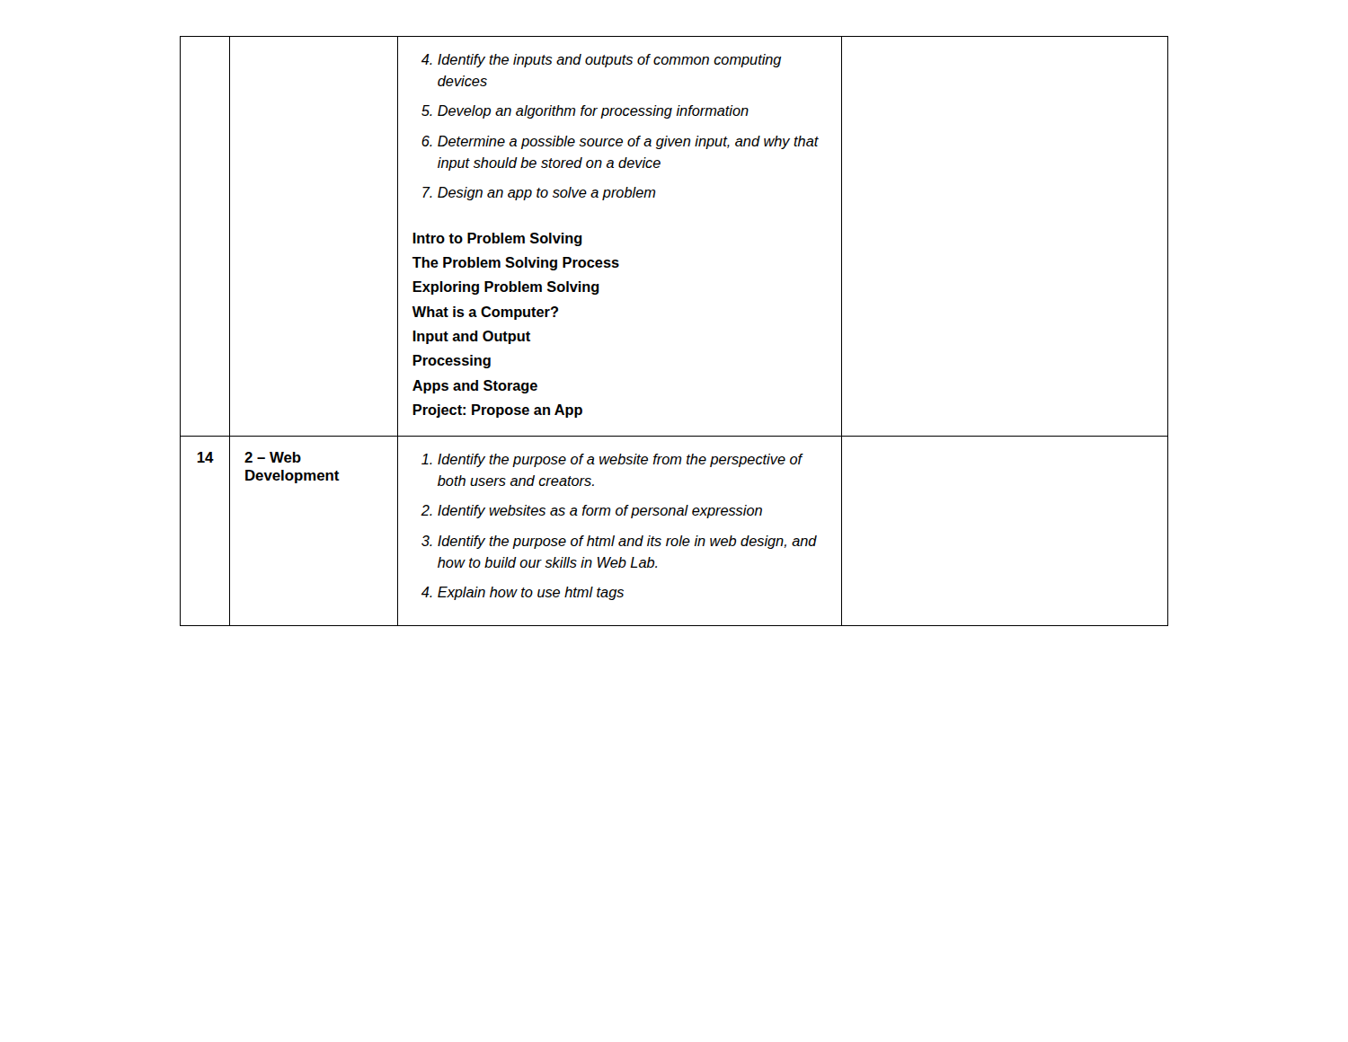| | | Identify the inputs and outputs of common computing devices Develop an algorithm for processing information Determine a possible source of a given input, and why that input should be stored on a device Design an app to solve a problem Intro to Problem Solving The Problem Solving Process Exploring Problem Solving What is a Computer? Input and Output Processing Apps and Storage Project: Propose an App | |
| 14 | 2 – Web Development | Identify the purpose of a website from the perspective of both users and creators. Identify websites as a form of personal expression Identify the purpose of html and its role in web design, and how to build our skills in Web Lab. Explain how to use html tags | |